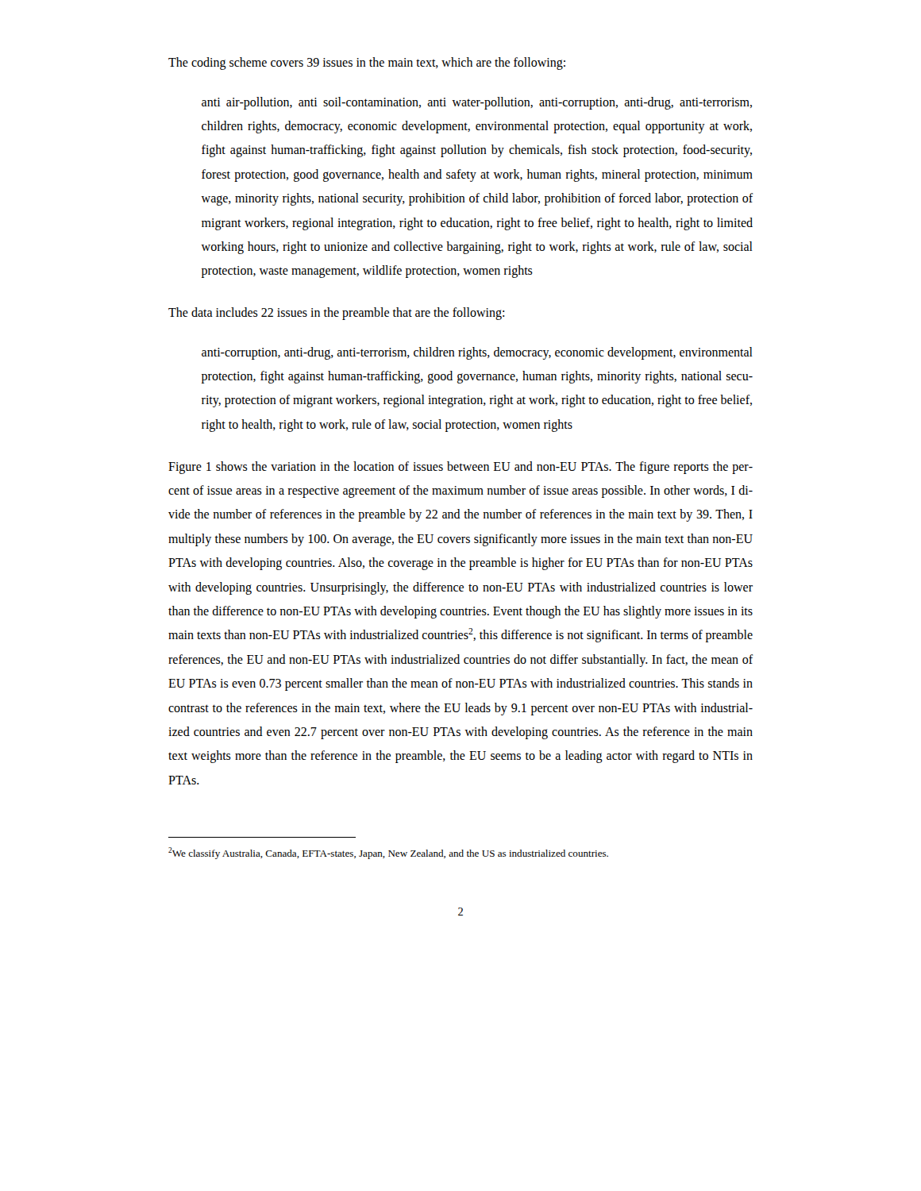The coding scheme covers 39 issues in the main text, which are the following:
anti air-pollution, anti soil-contamination, anti water-pollution, anti-corruption, anti-drug, anti-terrorism, children rights, democracy, economic development, environmental protection, equal opportunity at work, fight against human-trafficking, fight against pollution by chemicals, fish stock protection, food-security, forest protection, good governance, health and safety at work, human rights, mineral protection, minimum wage, minority rights, national security, prohibition of child labor, prohibition of forced labor, protection of migrant workers, regional integration, right to education, right to free belief, right to health, right to limited working hours, right to unionize and collective bargaining, right to work, rights at work, rule of law, social protection, waste management, wildlife protection, women rights
The data includes 22 issues in the preamble that are the following:
anti-corruption, anti-drug, anti-terrorism, children rights, democracy, economic development, environmental protection, fight against human-trafficking, good governance, human rights, minority rights, national security, protection of migrant workers, regional integration, right at work, right to education, right to free belief, right to health, right to work, rule of law, social protection, women rights
Figure 1 shows the variation in the location of issues between EU and non-EU PTAs. The figure reports the percent of issue areas in a respective agreement of the maximum number of issue areas possible. In other words, I divide the number of references in the preamble by 22 and the number of references in the main text by 39. Then, I multiply these numbers by 100. On average, the EU covers significantly more issues in the main text than non-EU PTAs with developing countries. Also, the coverage in the preamble is higher for EU PTAs than for non-EU PTAs with developing countries. Unsurprisingly, the difference to non-EU PTAs with industrialized countries is lower than the difference to non-EU PTAs with developing countries. Event though the EU has slightly more issues in its main texts than non-EU PTAs with industrialized countries2, this difference is not significant. In terms of preamble references, the EU and non-EU PTAs with industrialized countries do not differ substantially. In fact, the mean of EU PTAs is even 0.73 percent smaller than the mean of non-EU PTAs with industrialized countries. This stands in contrast to the references in the main text, where the EU leads by 9.1 percent over non-EU PTAs with industrialized countries and even 22.7 percent over non-EU PTAs with developing countries. As the reference in the main text weights more than the reference in the preamble, the EU seems to be a leading actor with regard to NTIs in PTAs.
2We classify Australia, Canada, EFTA-states, Japan, New Zealand, and the US as industrialized countries.
2